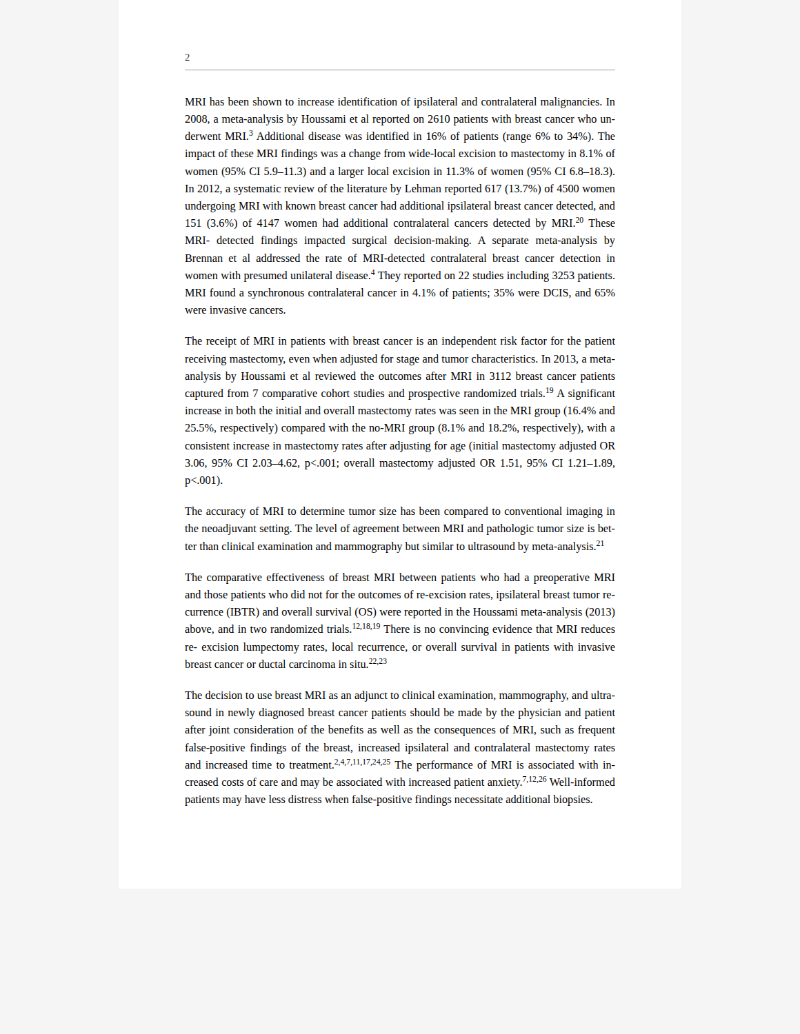2
MRI has been shown to increase identification of ipsilateral and contralateral malignancies. In 2008, a meta-analysis by Houssami et al reported on 2610 patients with breast cancer who underwent MRI.3 Additional disease was identified in 16% of patients (range 6% to 34%). The impact of these MRI findings was a change from wide-local excision to mastectomy in 8.1% of women (95% CI 5.9–11.3) and a larger local excision in 11.3% of women (95% CI 6.8–18.3). In 2012, a systematic review of the literature by Lehman reported 617 (13.7%) of 4500 women undergoing MRI with known breast cancer had additional ipsilateral breast cancer detected, and 151 (3.6%) of 4147 women had additional contralateral cancers detected by MRI.20 These MRI- detected findings impacted surgical decision-making. A separate meta-analysis by Brennan et al addressed the rate of MRI-detected contralateral breast cancer detection in women with presumed unilateral disease.4 They reported on 22 studies including 3253 patients. MRI found a synchronous contralateral cancer in 4.1% of patients; 35% were DCIS, and 65% were invasive cancers.
The receipt of MRI in patients with breast cancer is an independent risk factor for the patient receiving mastectomy, even when adjusted for stage and tumor characteristics. In 2013, a meta- analysis by Houssami et al reviewed the outcomes after MRI in 3112 breast cancer patients captured from 7 comparative cohort studies and prospective randomized trials.19 A significant increase in both the initial and overall mastectomy rates was seen in the MRI group (16.4% and 25.5%, respectively) compared with the no-MRI group (8.1% and 18.2%, respectively), with a consistent increase in mastectomy rates after adjusting for age (initial mastectomy adjusted OR 3.06, 95% CI 2.03–4.62, p<.001; overall mastectomy adjusted OR 1.51, 95% CI 1.21–1.89, p<.001).
The accuracy of MRI to determine tumor size has been compared to conventional imaging in the neoadjuvant setting. The level of agreement between MRI and pathologic tumor size is better than clinical examination and mammography but similar to ultrasound by meta-analysis.21
The comparative effectiveness of breast MRI between patients who had a preoperative MRI and those patients who did not for the outcomes of re-excision rates, ipsilateral breast tumor recurrence (IBTR) and overall survival (OS) were reported in the Houssami meta-analysis (2013) above, and in two randomized trials.12,18,19 There is no convincing evidence that MRI reduces re- excision lumpectomy rates, local recurrence, or overall survival in patients with invasive breast cancer or ductal carcinoma in situ.22,23
The decision to use breast MRI as an adjunct to clinical examination, mammography, and ultrasound in newly diagnosed breast cancer patients should be made by the physician and patient after joint consideration of the benefits as well as the consequences of MRI, such as frequent false-positive findings of the breast, increased ipsilateral and contralateral mastectomy rates and increased time to treatment.2,4,7,11,17,24,25 The performance of MRI is associated with increased costs of care and may be associated with increased patient anxiety.7,12,26 Well-informed patients may have less distress when false-positive findings necessitate additional biopsies.